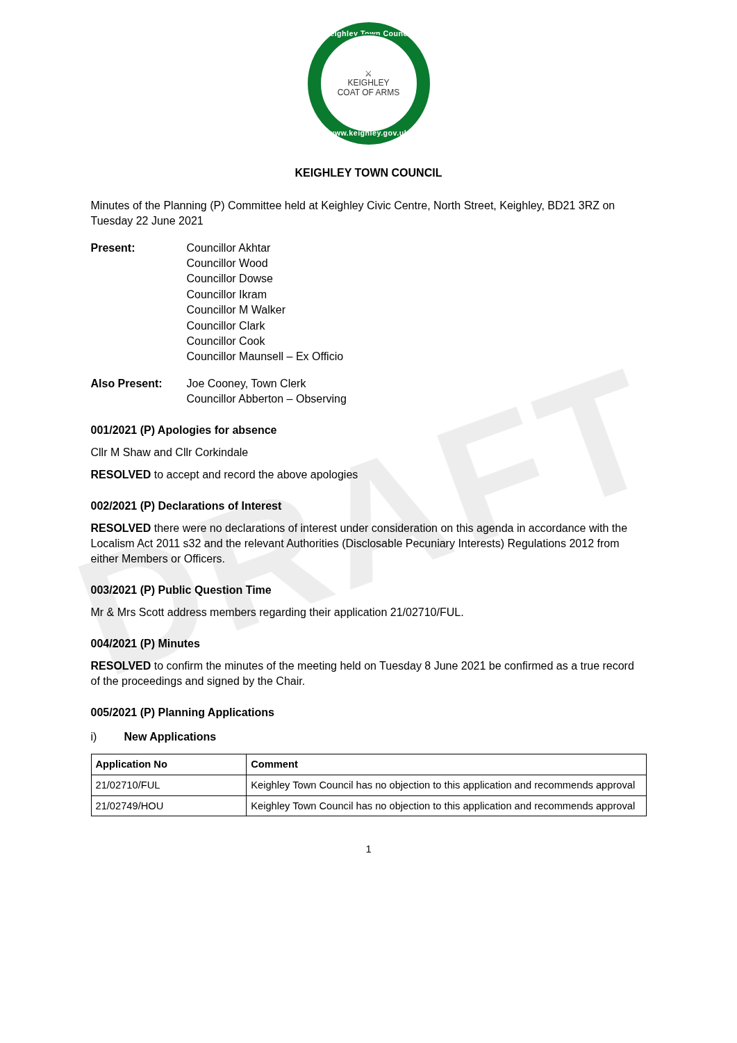DRAFT
★ Keighley Town Council ★
⚔
KEIGHLEY
COAT OF ARMS
www.keighley.gov.uk
KEIGHLEY TOWN COUNCIL
Minutes of the Planning (P) Committee held at Keighley Civic Centre, North Street, Keighley, BD21 3RZ on Tuesday 22 June 2021
Present:
Councillor Akhtar
Councillor Wood
Councillor Dowse
Councillor Ikram
Councillor M Walker
Councillor Clark
Councillor Cook
Councillor Maunsell – Ex Officio
Also Present:
Joe Cooney, Town Clerk
Councillor Abberton – Observing
001/2021 (P) Apologies for absence
Cllr M Shaw and Cllr Corkindale
RESOLVED to accept and record the above apologies
002/2021 (P) Declarations of Interest
RESOLVED there were no declarations of interest under consideration on this agenda in accordance with the Localism Act 2011 s32 and the relevant Authorities (Disclosable Pecuniary Interests) Regulations 2012 from either Members or Officers.
003/2021 (P) Public Question Time
Mr & Mrs Scott address members regarding their application 21/02710/FUL.
004/2021 (P) Minutes
RESOLVED to confirm the minutes of the meeting held on Tuesday 8 June 2021 be confirmed as a true record of the proceedings and signed by the Chair.
005/2021 (P) Planning Applications
i)
New Applications
| Application No | Comment |
| --- | --- |
| 21/02710/FUL | Keighley Town Council has no objection to this application and recommends approval |
| 21/02749/HOU | Keighley Town Council has no objection to this application and recommends approval |
1